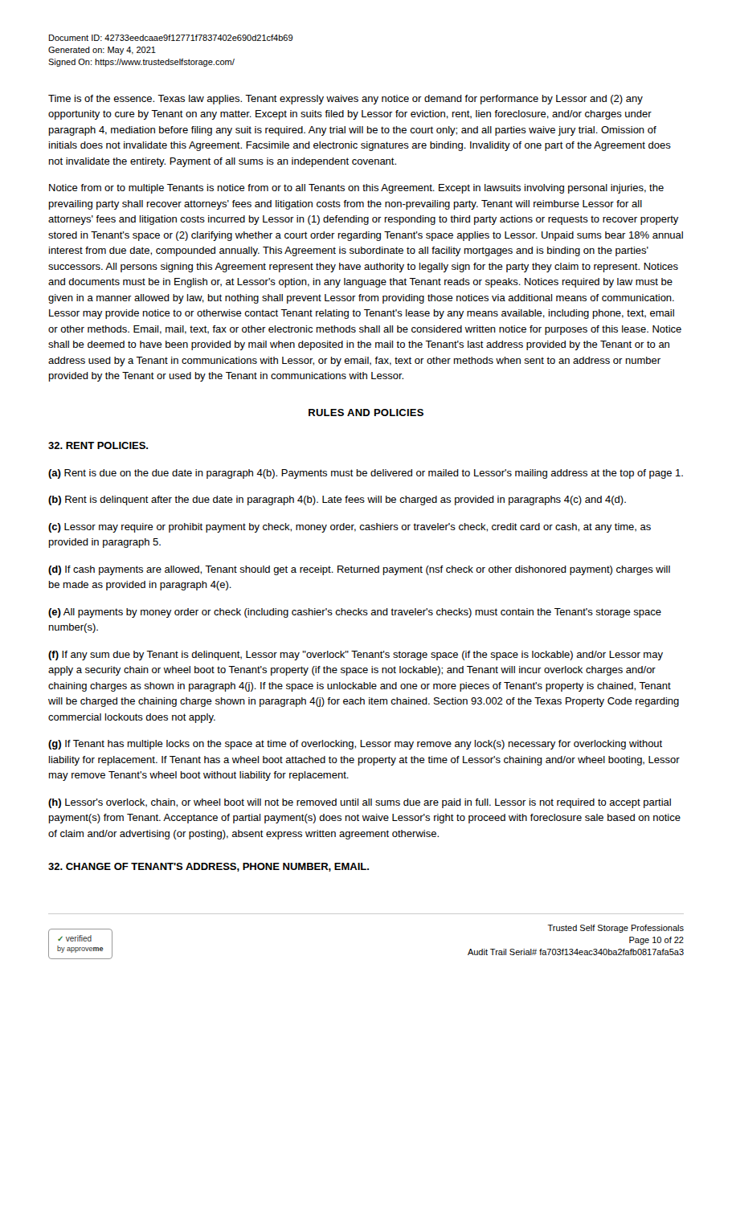Document ID: 42733eedcaae9f12771f7837402e690d21cf4b69
Generated on: May 4, 2021
Signed On: https://www.trustedselfstorage.com/
Time is of the essence. Texas law applies. Tenant expressly waives any notice or demand for performance by Lessor and (2) any opportunity to cure by Tenant on any matter. Except in suits filed by Lessor for eviction, rent, lien foreclosure, and/or charges under paragraph 4, mediation before filing any suit is required. Any trial will be to the court only; and all parties waive jury trial. Omission of initials does not invalidate this Agreement. Facsimile and electronic signatures are binding. Invalidity of one part of the Agreement does not invalidate the entirety. Payment of all sums is an independent covenant.
Notice from or to multiple Tenants is notice from or to all Tenants on this Agreement. Except in lawsuits involving personal injuries, the prevailing party shall recover attorneys' fees and litigation costs from the non-prevailing party. Tenant will reimburse Lessor for all attorneys' fees and litigation costs incurred by Lessor in (1) defending or responding to third party actions or requests to recover property stored in Tenant's space or (2) clarifying whether a court order regarding Tenant's space applies to Lessor. Unpaid sums bear 18% annual interest from due date, compounded annually. This Agreement is subordinate to all facility mortgages and is binding on the parties' successors. All persons signing this Agreement represent they have authority to legally sign for the party they claim to represent. Notices and documents must be in English or, at Lessor's option, in any language that Tenant reads or speaks. Notices required by law must be given in a manner allowed by law, but nothing shall prevent Lessor from providing those notices via additional means of communication. Lessor may provide notice to or otherwise contact Tenant relating to Tenant's lease by any means available, including phone, text, email or other methods. Email, mail, text, fax or other electronic methods shall all be considered written notice for purposes of this lease. Notice shall be deemed to have been provided by mail when deposited in the mail to the Tenant's last address provided by the Tenant or to an address used by a Tenant in communications with Lessor, or by email, fax, text or other methods when sent to an address or number provided by the Tenant or used by the Tenant in communications with Lessor.
RULES AND POLICIES
32. RENT POLICIES.
(a) Rent is due on the due date in paragraph 4(b). Payments must be delivered or mailed to Lessor's mailing address at the top of page 1.
(b) Rent is delinquent after the due date in paragraph 4(b). Late fees will be charged as provided in paragraphs 4(c) and 4(d).
(c) Lessor may require or prohibit payment by check, money order, cashiers or traveler's check, credit card or cash, at any time, as provided in paragraph 5.
(d) If cash payments are allowed, Tenant should get a receipt. Returned payment (nsf check or other dishonored payment) charges will be made as provided in paragraph 4(e).
(e) All payments by money order or check (including cashier's checks and traveler's checks) must contain the Tenant's storage space number(s).
(f) If any sum due by Tenant is delinquent, Lessor may "overlock" Tenant's storage space (if the space is lockable) and/or Lessor may apply a security chain or wheel boot to Tenant's property (if the space is not lockable); and Tenant will incur overlock charges and/or chaining charges as shown in paragraph 4(j). If the space is unlockable and one or more pieces of Tenant's property is chained, Tenant will be charged the chaining charge shown in paragraph 4(j) for each item chained. Section 93.002 of the Texas Property Code regarding commercial lockouts does not apply.
(g) If Tenant has multiple locks on the space at time of overlocking, Lessor may remove any lock(s) necessary for overlocking without liability for replacement. If Tenant has a wheel boot attached to the property at the time of Lessor's chaining and/or wheel booting, Lessor may remove Tenant's wheel boot without liability for replacement.
(h) Lessor's overlock, chain, or wheel boot will not be removed until all sums due are paid in full. Lessor is not required to accept partial payment(s) from Tenant. Acceptance of partial payment(s) does not waive Lessor's right to proceed with foreclosure sale based on notice of claim and/or advertising (or posting), absent express written agreement otherwise.
32. CHANGE OF TENANT'S ADDRESS, PHONE NUMBER, EMAIL.
✓ verified
by approveme
Trusted Self Storage Professionals
Page 10 of 22
Audit Trail Serial# fa703f134eac340ba2fafb0817afa5a3